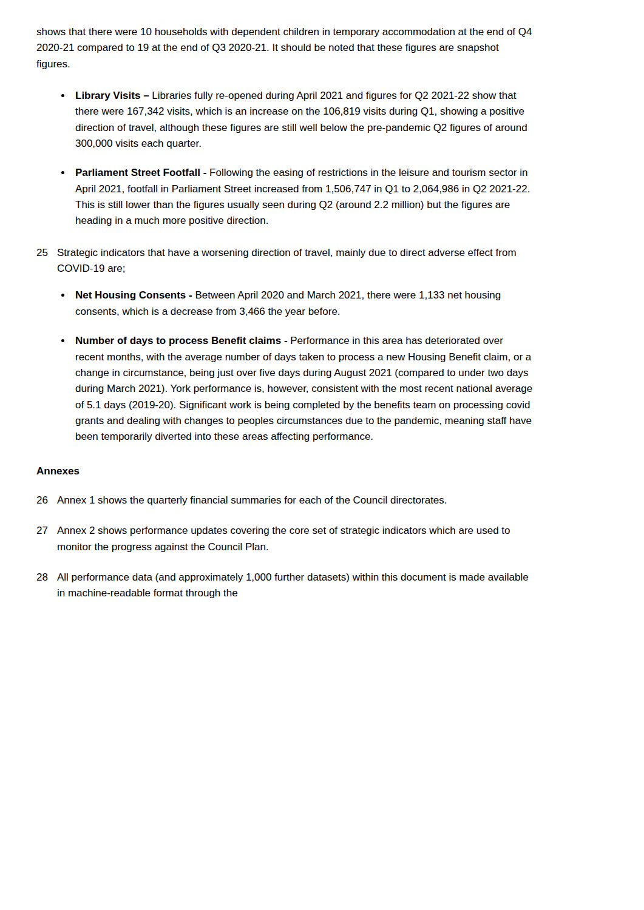shows that there were 10 households with dependent children in temporary accommodation at the end of Q4 2020-21 compared to 19 at the end of Q3 2020-21. It should be noted that these figures are snapshot figures.
Library Visits – Libraries fully re-opened during April 2021 and figures for Q2 2021-22 show that there were 167,342 visits, which is an increase on the 106,819 visits during Q1, showing a positive direction of travel, although these figures are still well below the pre-pandemic Q2 figures of around 300,000 visits each quarter.
Parliament Street Footfall - Following the easing of restrictions in the leisure and tourism sector in April 2021, footfall in Parliament Street increased from 1,506,747 in Q1 to 2,064,986 in Q2 2021-22. This is still lower than the figures usually seen during Q2 (around 2.2 million) but the figures are heading in a much more positive direction.
25
Strategic indicators that have a worsening direction of travel, mainly due to direct adverse effect from COVID-19 are;
Net Housing Consents - Between April 2020 and March 2021, there were 1,133 net housing consents, which is a decrease from 3,466 the year before.
Number of days to process Benefit claims - Performance in this area has deteriorated over recent months, with the average number of days taken to process a new Housing Benefit claim, or a change in circumstance, being just over five days during August 2021 (compared to under two days during March 2021). York performance is, however, consistent with the most recent national average of 5.1 days (2019-20). Significant work is being completed by the benefits team on processing covid grants and dealing with changes to peoples circumstances due to the pandemic, meaning staff have been temporarily diverted into these areas affecting performance.
Annexes
26
Annex 1 shows the quarterly financial summaries for each of the Council directorates.
27
Annex 2 shows performance updates covering the core set of strategic indicators which are used to monitor the progress against the Council Plan.
28
All performance data (and approximately 1,000 further datasets) within this document is made available in machine-readable format through the